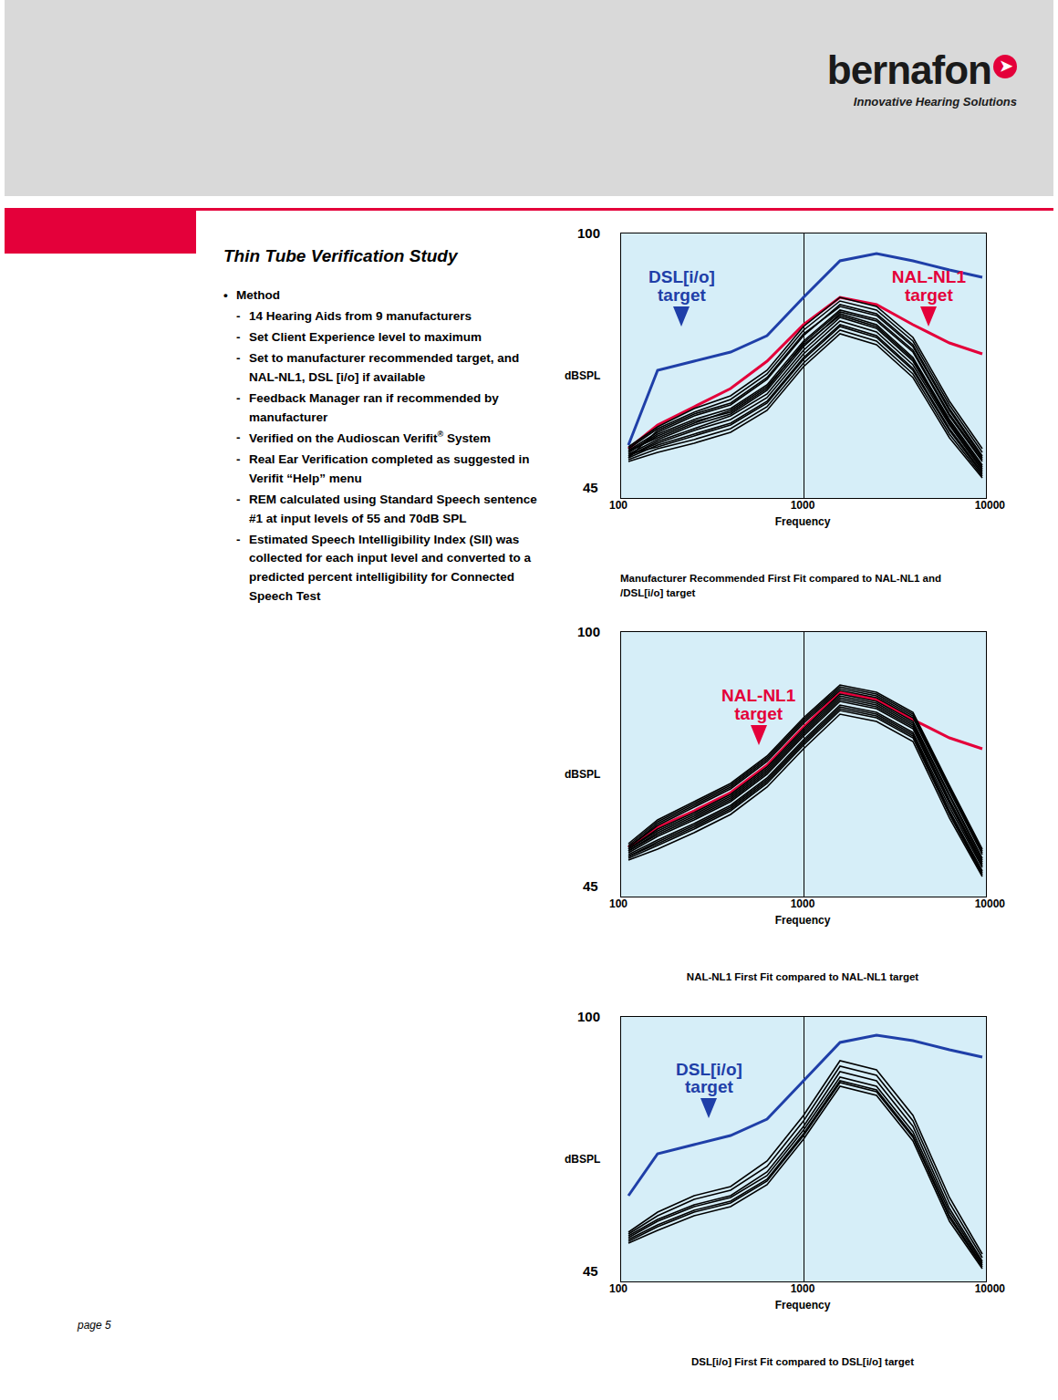bernafon➤
Innovative Hearing Solutions
Thin Tube Verification Study
Method
14 Hearing Aids from 9 manufacturers
Set Client Experience level to maximum
Set to manufacturer recommended target, and NAL-NL1, DSL [i/o] if available
Feedback Manager ran if recommended by manufacturer
Verified on the Audioscan Verifit® System
Real Ear Verification completed as suggested in Verifit “Help” menu
REM calculated using Standard Speech sentence #1 at input levels of 55 and 70dB SPL
Estimated Speech Intelligibility Index (SII) was collected for each input level and converted to a predicted percent intelligibility for Connected Speech Test
100
45
dBSPL
DSL[i/o]
target
NAL-NL1
target
100 1000 10000 Frequency
Manufacturer Recommended First Fit compared to NAL-NL1 and /DSL[i/o] target
100
45
dBSPL
NAL-NL1
target
100 1000 10000 Frequency
NAL-NL1 First Fit compared to NAL-NL1 target
100
45
dBSPL
DSL[i/o]
target
100 1000 10000 Frequency
DSL[i/o] First Fit compared to DSL[i/o] target
page 5